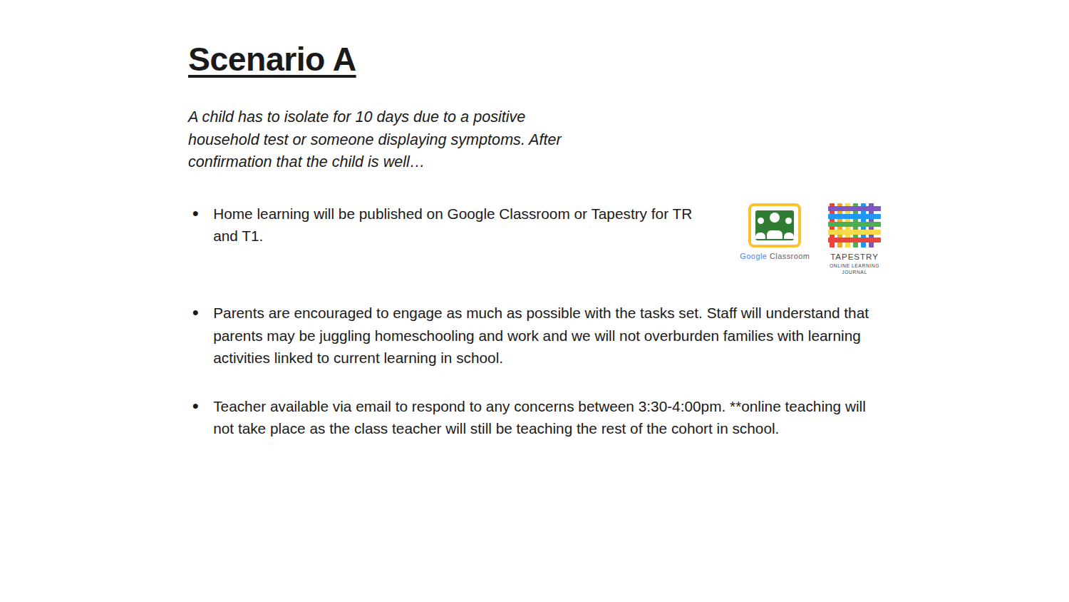Scenario A
A child has to isolate for 10 days due to a positive household test or someone displaying symptoms. After confirmation that the child is well…
Home learning will be published on Google Classroom or Tapestry for TR and T1.
Google Classroom
TAPESTRY ONLINE LEARNING JOURNAL
Parents are encouraged to engage as much as possible with the tasks set. Staff will understand that parents may be juggling homeschooling and work and we will not overburden families with learning activities linked to current learning in school.
Teacher available via email to respond to any concerns between 3:30-4:00pm. **online teaching will not take place as the class teacher will still be teaching the rest of the cohort in school.